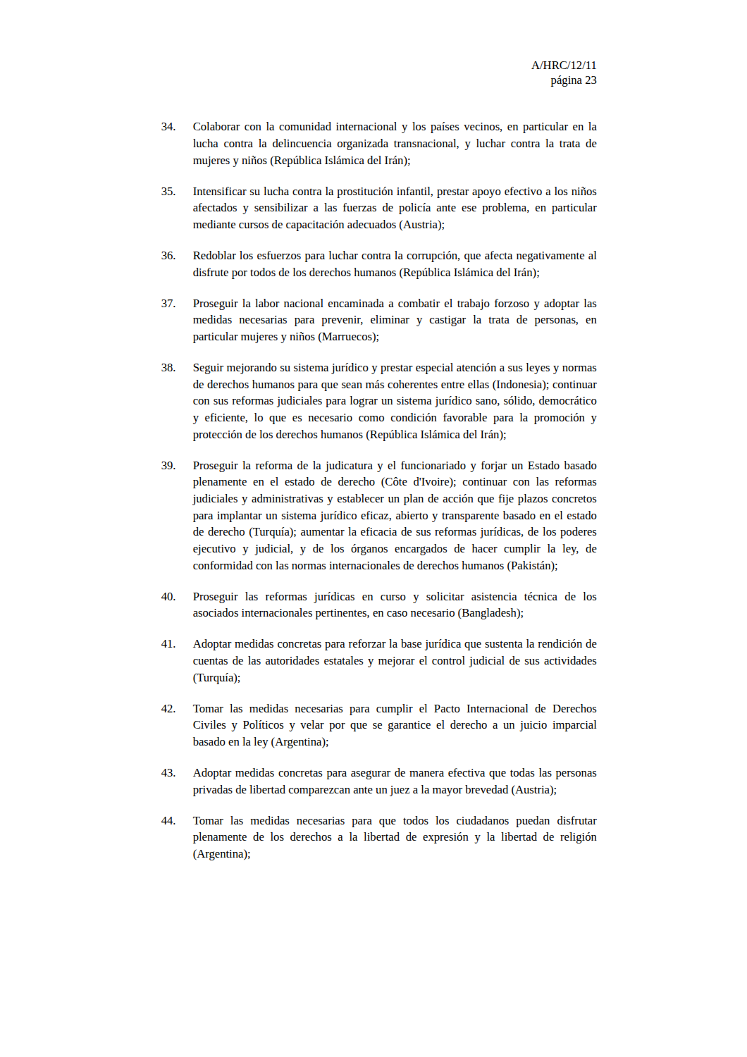A/HRC/12/11 página 23
34.
Colaborar con la comunidad internacional y los países vecinos, en particular en la lucha contra la delincuencia organizada transnacional, y luchar contra la trata de mujeres y niños (República Islámica del Irán);
35.
Intensificar su lucha contra la prostitución infantil, prestar apoyo efectivo a los niños afectados y sensibilizar a las fuerzas de policía ante ese problema, en particular mediante cursos de capacitación adecuados (Austria);
36.
Redoblar los esfuerzos para luchar contra la corrupción, que afecta negativamente al disfrute por todos de los derechos humanos (República Islámica del Irán);
37.
Proseguir la labor nacional encaminada a combatir el trabajo forzoso y adoptar las medidas necesarias para prevenir, eliminar y castigar la trata de personas, en particular mujeres y niños (Marruecos);
38.
Seguir mejorando su sistema jurídico y prestar especial atención a sus leyes y normas de derechos humanos para que sean más coherentes entre ellas (Indonesia); continuar con sus reformas judiciales para lograr un sistema jurídico sano, sólido, democrático y eficiente, lo que es necesario como condición favorable para la promoción y protección de los derechos humanos (República Islámica del Irán);
39.
Proseguir la reforma de la judicatura y el funcionariado y forjar un Estado basado plenamente en el estado de derecho (Côte d'Ivoire); continuar con las reformas judiciales y administrativas y establecer un plan de acción que fije plazos concretos para implantar un sistema jurídico eficaz, abierto y transparente basado en el estado de derecho (Turquía); aumentar la eficacia de sus reformas jurídicas, de los poderes ejecutivo y judicial, y de los órganos encargados de hacer cumplir la ley, de conformidad con las normas internacionales de derechos humanos (Pakistán);
40.
Proseguir las reformas jurídicas en curso y solicitar asistencia técnica de los asociados internacionales pertinentes, en caso necesario (Bangladesh);
41.
Adoptar medidas concretas para reforzar la base jurídica que sustenta la rendición de cuentas de las autoridades estatales y mejorar el control judicial de sus actividades (Turquía);
42.
Tomar las medidas necesarias para cumplir el Pacto Internacional de Derechos Civiles y Políticos y velar por que se garantice el derecho a un juicio imparcial basado en la ley (Argentina);
43.
Adoptar medidas concretas para asegurar de manera efectiva que todas las personas privadas de libertad comparezcan ante un juez a la mayor brevedad (Austria);
44.
Tomar las medidas necesarias para que todos los ciudadanos puedan disfrutar plenamente de los derechos a la libertad de expresión y la libertad de religión (Argentina);